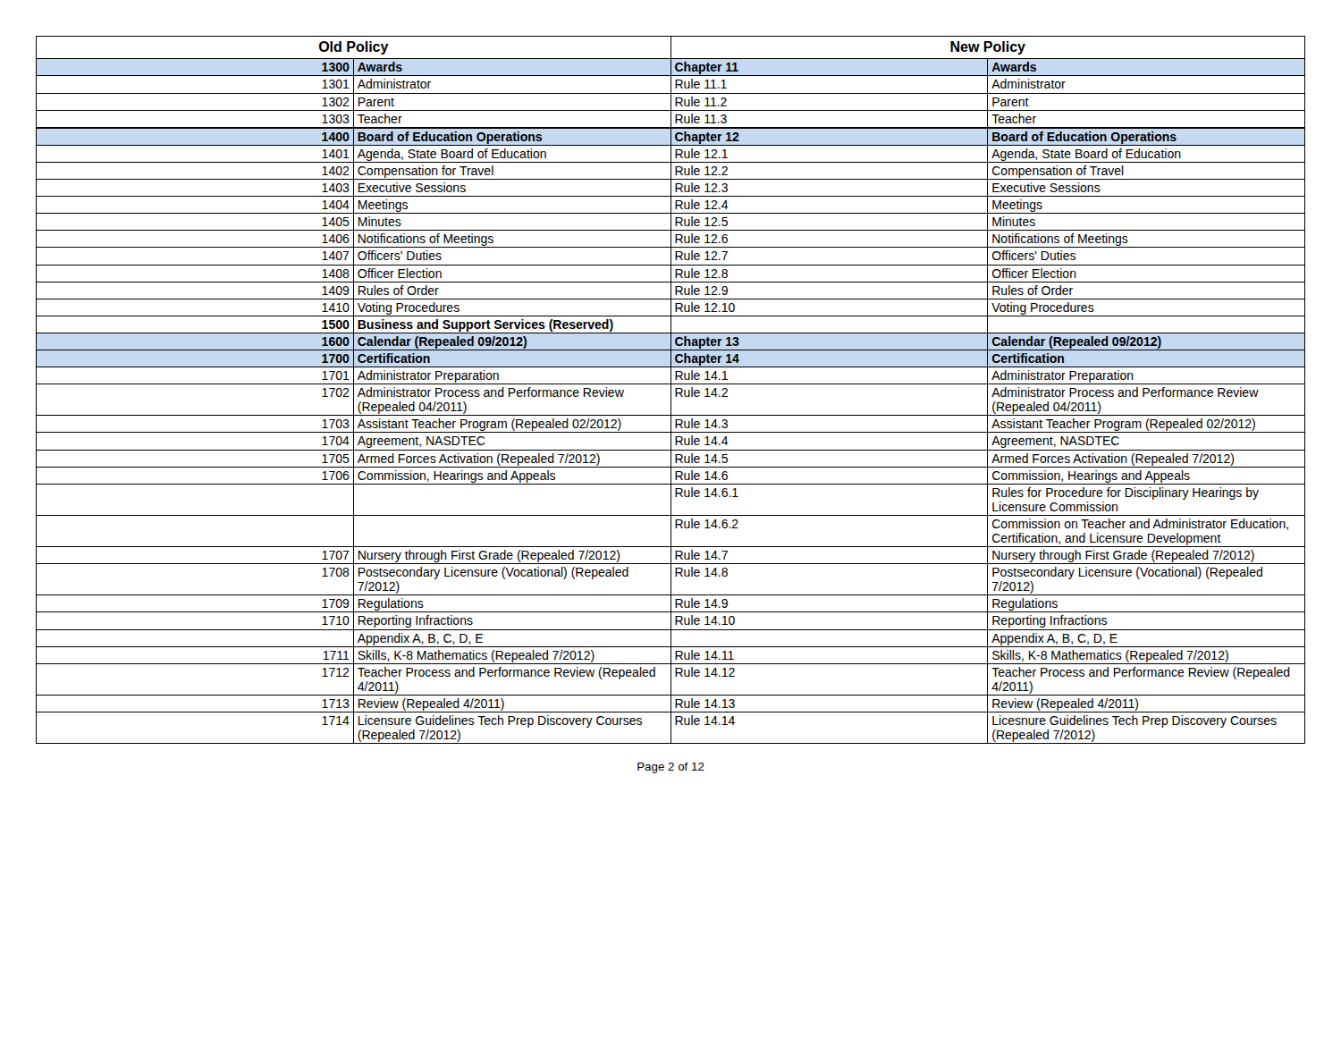| Old Policy | New Policy |
| --- | --- |
| 1300 | Awards | Chapter 11 | Awards |
| 1301 | Administrator | Rule 11.1 | Administrator |
| 1302 | Parent | Rule 11.2 | Parent |
| 1303 | Teacher | Rule 11.3 | Teacher |
| 1400 | Board of Education Operations | Chapter 12 | Board of Education Operations |
| 1401 | Agenda, State Board of Education | Rule 12.1 | Agenda, State Board of Education |
| 1402 | Compensation for Travel | Rule 12.2 | Compensation of Travel |
| 1403 | Executive Sessions | Rule 12.3 | Executive Sessions |
| 1404 | Meetings | Rule 12.4 | Meetings |
| 1405 | Minutes | Rule 12.5 | Minutes |
| 1406 | Notifications of Meetings | Rule 12.6 | Notifications of Meetings |
| 1407 | Officers' Duties | Rule 12.7 | Officers' Duties |
| 1408 | Officer Election | Rule 12.8 | Officer Election |
| 1409 | Rules of Order | Rule 12.9 | Rules of Order |
| 1410 | Voting Procedures | Rule 12.10 | Voting Procedures |
| 1500 | Business and Support Services (Reserved) | | |
| 1600 | Calendar (Repealed 09/2012) | Chapter 13 | Calendar (Repealed 09/2012) |
| 1700 | Certification | Chapter 14 | Certification |
| 1701 | Administrator Preparation | Rule 14.1 | Administrator Preparation |
| 1702 | Administrator Process and Performance Review (Repealed 04/2011) | Rule 14.2 | Administrator Process and Performance Review (Repealed 04/2011) |
| 1703 | Assistant Teacher Program (Repealed 02/2012) | Rule 14.3 | Assistant Teacher Program (Repealed 02/2012) |
| 1704 | Agreement, NASDTEC | Rule 14.4 | Agreement, NASDTEC |
| 1705 | Armed Forces Activation (Repealed 7/2012) | Rule 14.5 | Armed Forces Activation (Repealed 7/2012) |
| 1706 | Commission, Hearings and Appeals | Rule 14.6 | Commission, Hearings and Appeals |
| | | Rule 14.6.1 | Rules for Procedure for Disciplinary Hearings by Licensure Commission |
| | | Rule 14.6.2 | Commission on Teacher and Administrator Education, Certification, and Licensure Development |
| 1707 | Nursery through First Grade (Repealed 7/2012) | Rule 14.7 | Nursery through First Grade (Repealed 7/2012) |
| 1708 | Postsecondary Licensure (Vocational) (Repealed 7/2012) | Rule 14.8 | Postsecondary Licensure (Vocational) (Repealed 7/2012) |
| 1709 | Regulations | Rule 14.9 | Regulations |
| 1710 | Reporting Infractions | Rule 14.10 | Reporting Infractions |
| | Appendix A, B, C, D, E | | Appendix A, B, C, D, E |
| 1711 | Skills, K-8 Mathematics (Repealed 7/2012) | Rule 14.11 | Skills, K-8 Mathematics (Repealed 7/2012) |
| 1712 | Teacher Process and Performance Review (Repealed 4/2011) | Rule 14.12 | Teacher Process and Performance Review (Repealed 4/2011) |
| 1713 | Review (Repealed 4/2011) | Rule 14.13 | Review (Repealed 4/2011) |
| 1714 | Licensure Guidelines Tech Prep Discovery Courses (Repealed 7/2012) | Rule 14.14 | Licesnure Guidelines Tech Prep Discovery Courses (Repealed 7/2012) |
Page 2 of 12